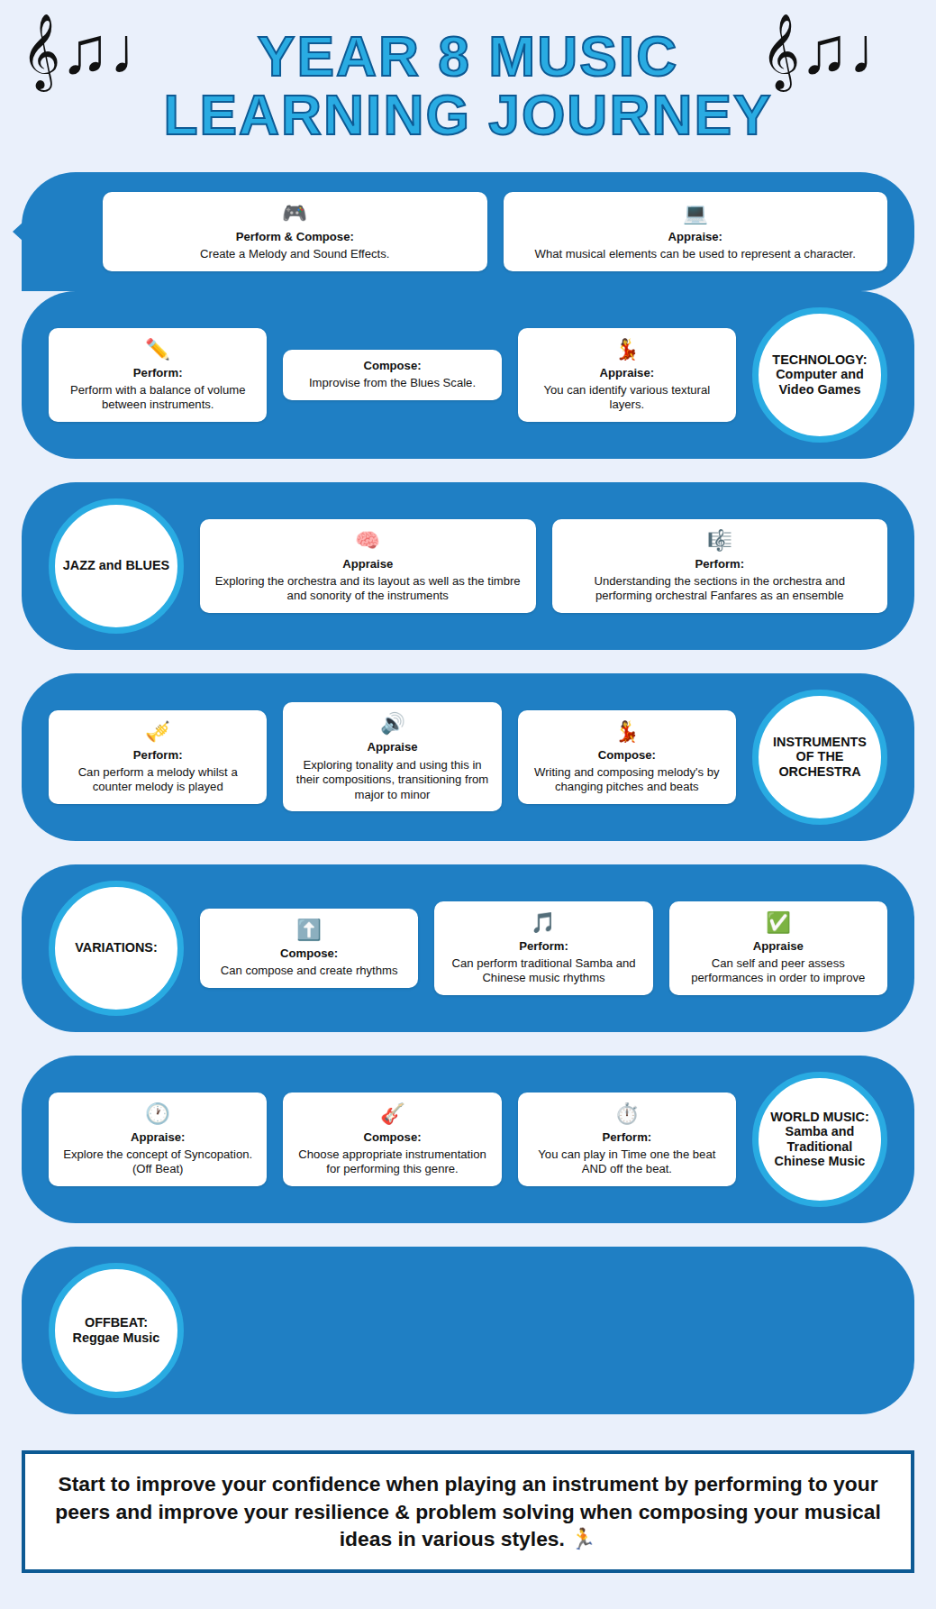𝄞♫♩ 𝄞♫♩
Year 8 Music
Learning Journey
🎮 Perform & Compose: Create a Melody and Sound Effects.
💻 Appraise: What musical elements can be used to represent a character.
TECHNOLOGY:
Computer and Video Games
💃 Appraise: You can identify various textural layers.
Compose: Improvise from the Blues Scale.
✏️ Perform: Perform with a balance of volume between instruments.
JAZZ and BLUES
🧠 Appraise Exploring the orchestra and its layout as well as the timbre and sonority of the instruments
🎼 Perform: Understanding the sections in the orchestra and performing orchestral Fanfares as an ensemble
INSTRUMENTS OF THE ORCHESTRA
💃 Compose: Writing and composing melody's by changing pitches and beats
🔊 Appraise Exploring tonality and using this in their compositions, transitioning from major to minor
🎺 Perform: Can perform a melody whilst a counter melody is played
VARIATIONS:
⬆️ Compose: Can compose and create rhythms
🎵 Perform: Can perform traditional Samba and Chinese music rhythms
✅ Appraise Can self and peer assess performances in order to improve
WORLD MUSIC:
Samba and Traditional Chinese Music
⏱️ Perform: You can play in Time one the beat AND off the beat.
🎸 Compose: Choose appropriate instrumentation for performing this genre.
🕐 Appraise: Explore the concept of Syncopation. (Off Beat)
OFFBEAT:
Reggae Music
Start to improve your confidence when playing an instrument by performing to your peers and improve your resilience & problem solving when composing your musical ideas in various styles. 🏃